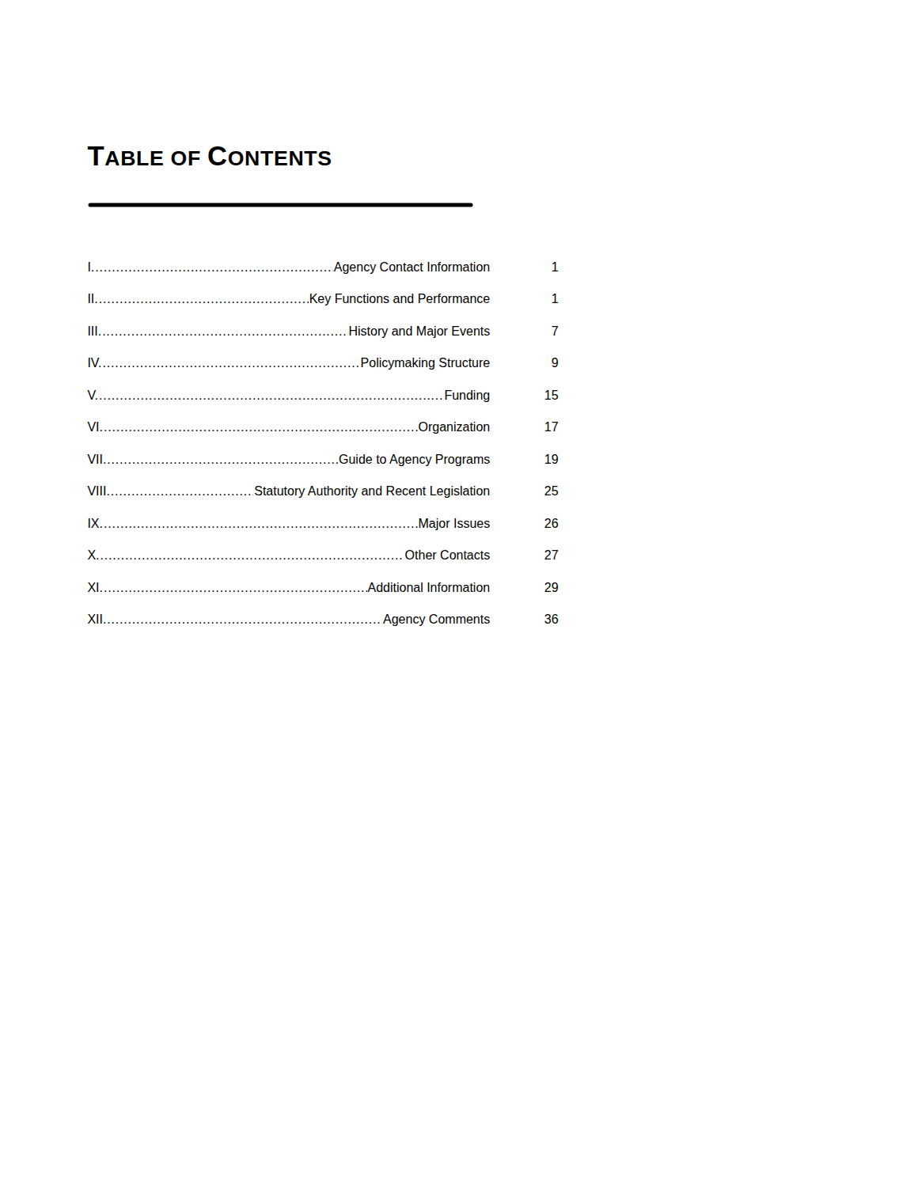TABLE OF CONTENTS
I. .............................................................................................................. Agency Contact Information 1
II. ................................................................................................ Key Functions and Performance 1
III. ............................................................................................................. History and Major Events 7
IV. ............................................................................................................... Policymaking Structure 9
V. ............................................................................................................................. Funding 15
VI. ............................................................................................................................... Organization 17
VII. ....................................................................................................... Guide to Agency Programs 19
VIII. ............................................................................... Statutory Authority and Recent Legislation 25
IX. ............................................................................................................................. Major Issues 26
X. ............................................................................................................................. Other Contacts 27
XI. ............................................................................................................. Additional Information 29
XII. ............................................................................................................. Agency Comments 36